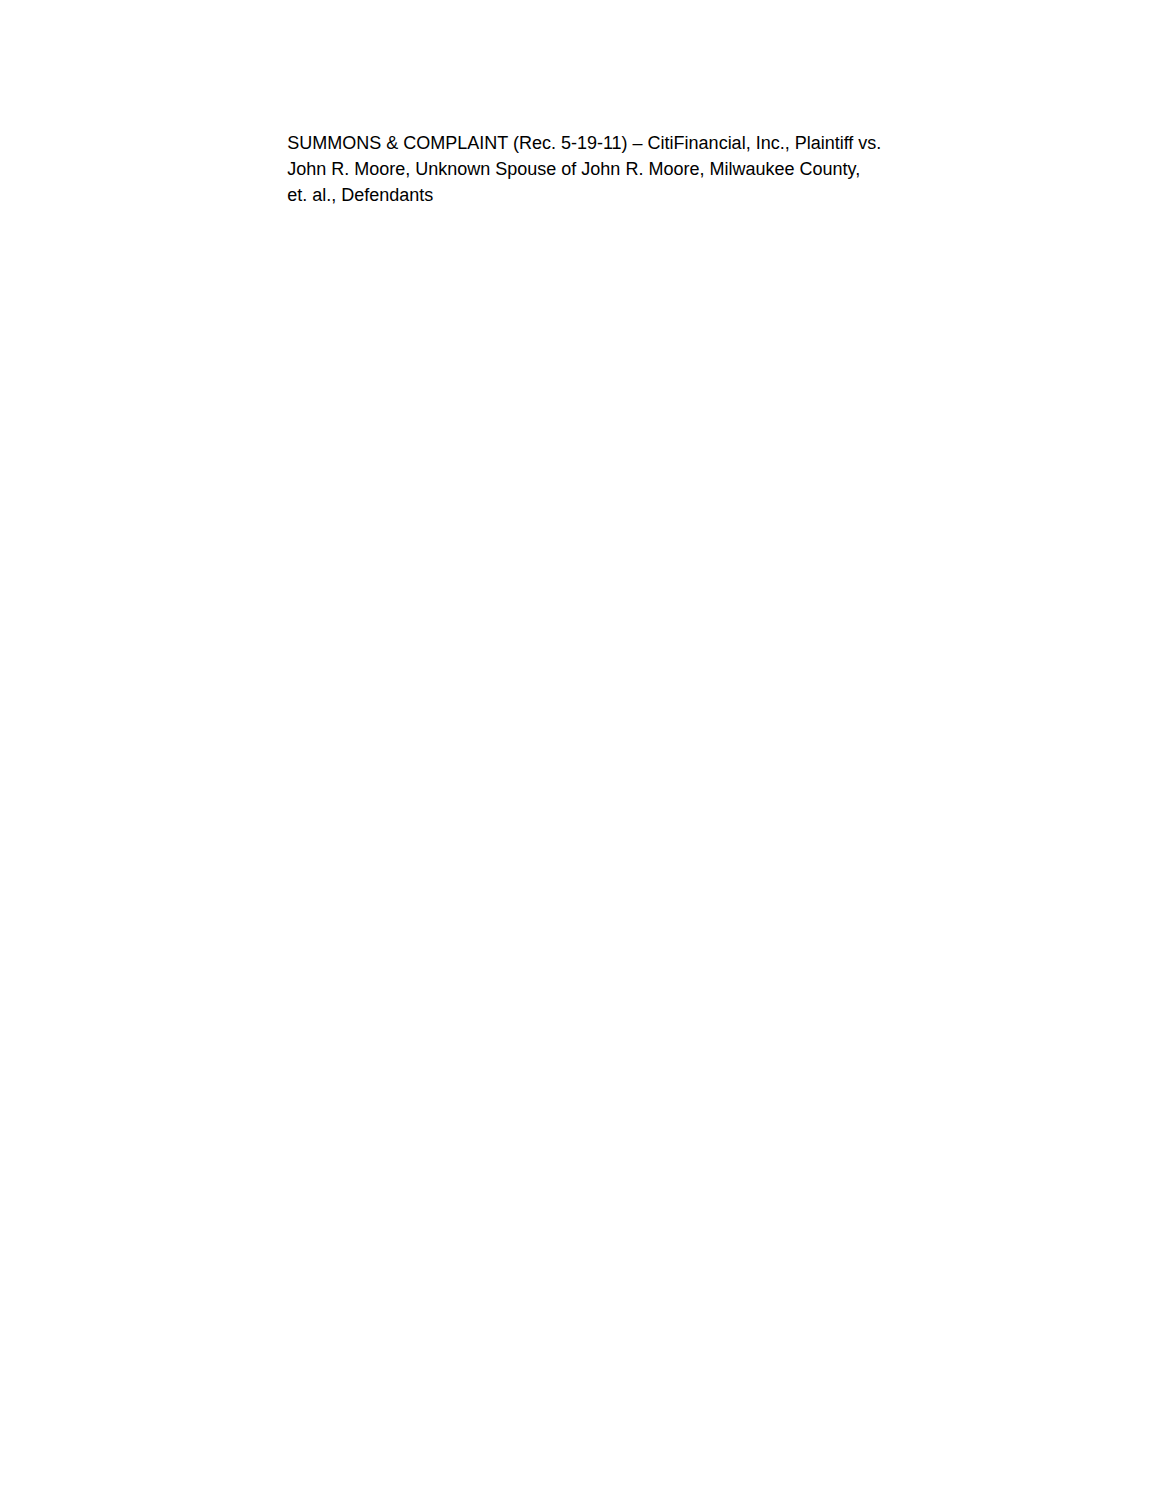SUMMONS & COMPLAINT (Rec. 5-19-11) – CitiFinancial, Inc., Plaintiff vs. John R. Moore, Unknown Spouse of John R. Moore, Milwaukee County, et. al., Defendants